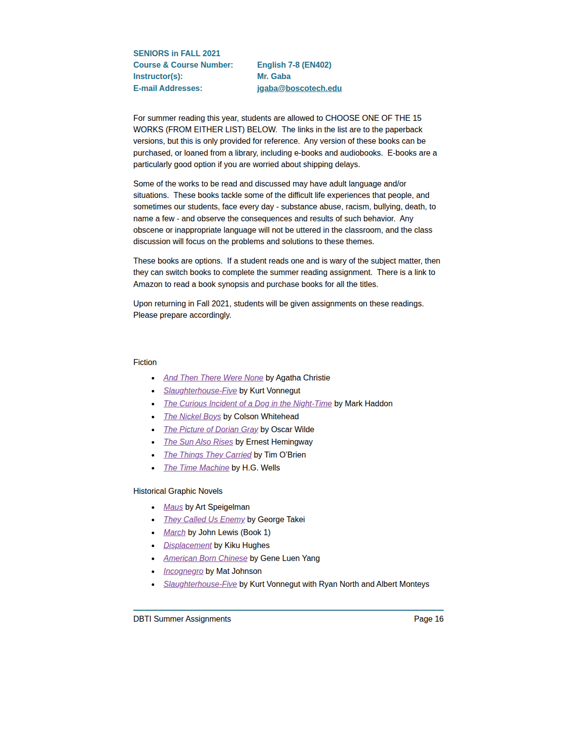SENIORS in FALL 2021
| Course & Course Number: | English 7-8 (EN402) |
| Instructor(s): | Mr. Gaba |
| E-mail Addresses: | jgaba@boscotech.edu |
For summer reading this year, students are allowed to CHOOSE ONE OF THE 15 WORKS (FROM EITHER LIST) BELOW. The links in the list are to the paperback versions, but this is only provided for reference. Any version of these books can be purchased, or loaned from a library, including e-books and audiobooks. E-books are a particularly good option if you are worried about shipping delays.
Some of the works to be read and discussed may have adult language and/or situations. These books tackle some of the difficult life experiences that people, and sometimes our students, face every day - substance abuse, racism, bullying, death, to name a few - and observe the consequences and results of such behavior. Any obscene or inappropriate language will not be uttered in the classroom, and the class discussion will focus on the problems and solutions to these themes.
These books are options. If a student reads one and is wary of the subject matter, then they can switch books to complete the summer reading assignment. There is a link to Amazon to read a book synopsis and purchase books for all the titles.
Upon returning in Fall 2021, students will be given assignments on these readings. Please prepare accordingly.
Fiction
And Then There Were None by Agatha Christie
Slaughterhouse-Five by Kurt Vonnegut
The Curious Incident of a Dog in the Night-Time by Mark Haddon
The Nickel Boys by Colson Whitehead
The Picture of Dorian Gray by Oscar Wilde
The Sun Also Rises by Ernest Hemingway
The Things They Carried by Tim O’Brien
The Time Machine by H.G. Wells
Historical Graphic Novels
Maus by Art Speigelman
They Called Us Enemy by George Takei
March by John Lewis (Book 1)
Displacement by Kiku Hughes
American Born Chinese by Gene Luen Yang
Incognegro by Mat Johnson
Slaughterhouse-Five by Kurt Vonnegut with Ryan North and Albert Monteys
DBTI Summer Assignments Page 16